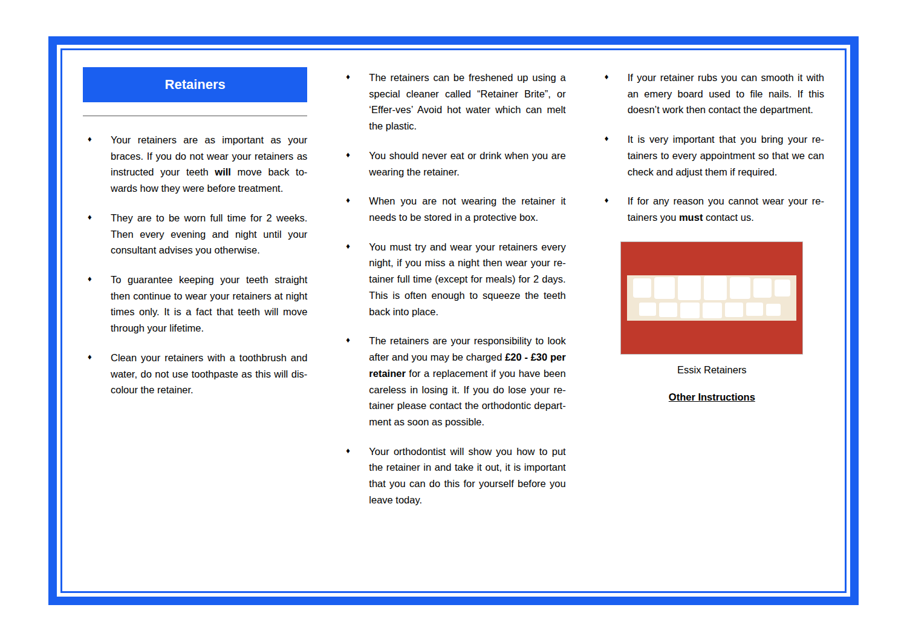Retainers
Your retainers are as important as your braces. If you do not wear your retainers as instructed your teeth will move back towards how they were before treatment.
They are to be worn full time for 2 weeks. Then every evening and night until your consultant advises you otherwise.
To guarantee keeping your teeth straight then continue to wear your retainers at night times only. It is a fact that teeth will move through your lifetime.
Clean your retainers with a toothbrush and water, do not use toothpaste as this will discolour the retainer.
The retainers can be freshened up using a special cleaner called “Retainer Brite”, or ‘Effer-ves’ Avoid hot water which can melt the plastic.
You should never eat or drink when you are wearing the retainer.
When you are not wearing the retainer it needs to be stored in a protective box.
You must try and wear your retainers every night, if you miss a night then wear your retainer full time (except for meals) for 2 days. This is often enough to squeeze the teeth back into place.
The retainers are your responsibility to look after and you may be charged £20 - £30 per retainer for a replacement if you have been careless in losing it. If you do lose your retainer please contact the orthodontic department as soon as possible.
Your orthodontist will show you how to put the retainer in and take it out, it is important that you can do this for yourself before you leave today.
If your retainer rubs you can smooth it with an emery board used to file nails. If this doesn’t work then contact the department.
It is very important that you bring your retainers to every appointment so that we can check and adjust them if required.
If for any reason you cannot wear your retainers you must contact us.
Essix Retainers
Other Instructions